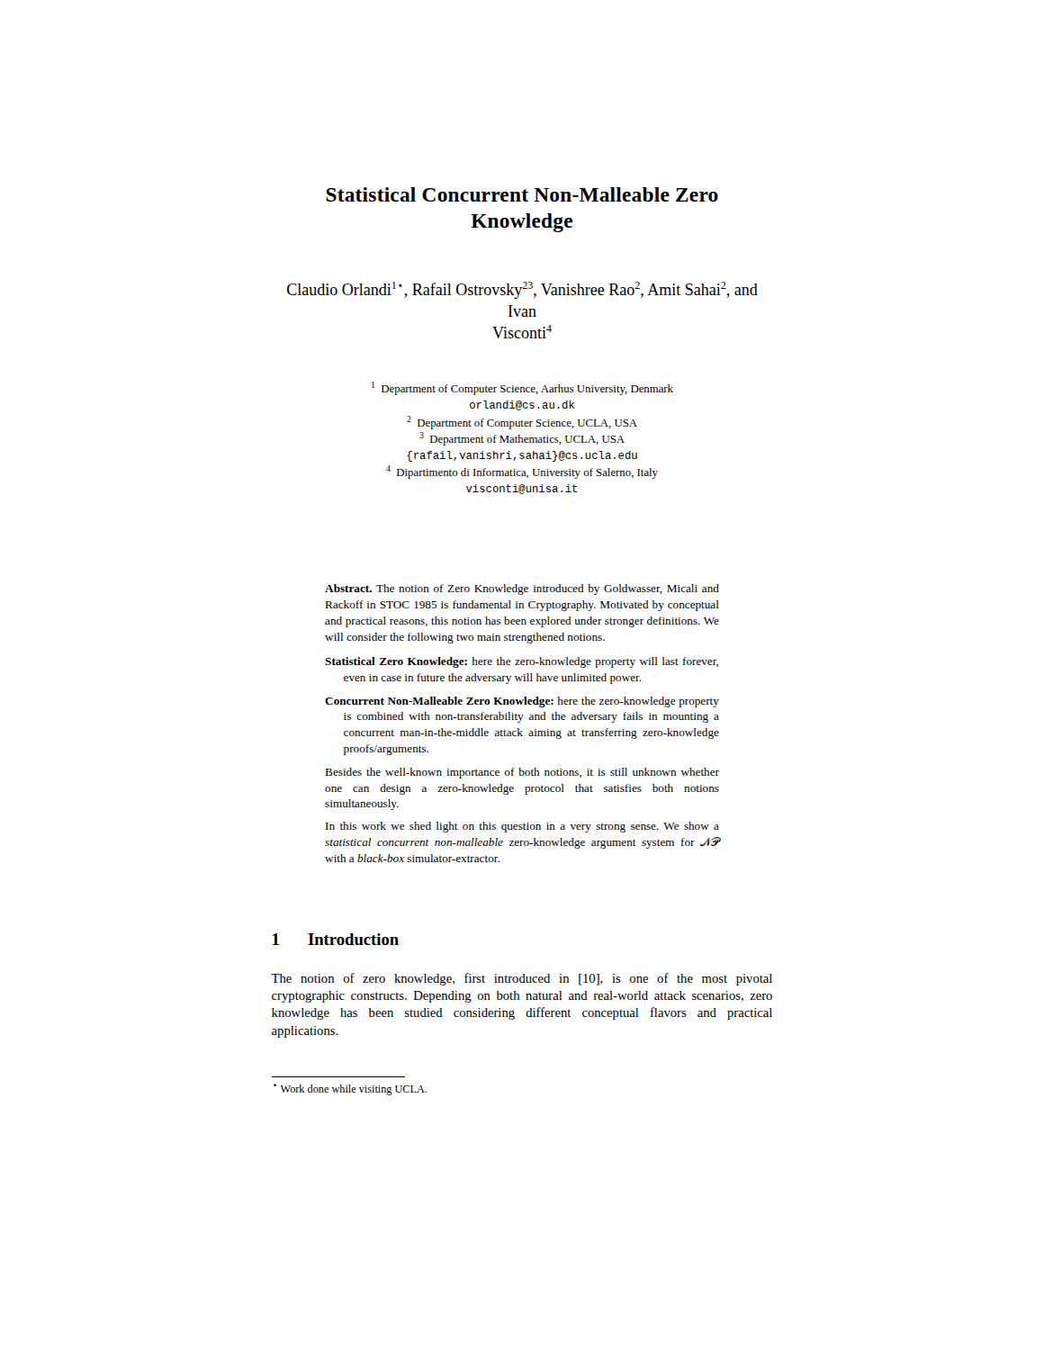Statistical Concurrent Non-Malleable Zero
Knowledge
Claudio Orlandi1⋆, Rafail Ostrovsky23, Vanishree Rao2, Amit Sahai2, and Ivan
Visconti4
1 Department of Computer Science, Aarhus University, Denmark
orlandi@cs.au.dk
2 Department of Computer Science, UCLA, USA
3 Department of Mathematics, UCLA, USA
{rafail,vanishri,sahai}@cs.ucla.edu
4 Dipartimento di Informatica, University of Salerno, Italy
visconti@unisa.it
Abstract. The notion of Zero Knowledge introduced by Goldwasser, Micali and Rackoff in STOC 1985 is fundamental in Cryptography. Motivated by conceptual and practical reasons, this notion has been explored under stronger definitions. We will consider the following two main strengthened notions.
Statistical Zero Knowledge: here the zero-knowledge property will last forever, even in case in future the adversary will have unlimited power.
Concurrent Non-Malleable Zero Knowledge: here the zero-knowledge property is combined with non-transferability and the adversary fails in mounting a concurrent man-in-the-middle attack aiming at transferring zero-knowledge proofs/arguments.
Besides the well-known importance of both notions, it is still unknown whether one can design a zero-knowledge protocol that satisfies both notions simultaneously.
In this work we shed light on this question in a very strong sense. We show a statistical concurrent non-malleable zero-knowledge argument system for 𝒩𝒫 with a black-box simulator-extractor.
1 Introduction
The notion of zero knowledge, first introduced in [10], is one of the most pivotal cryptographic constructs. Depending on both natural and real-world attack scenarios, zero knowledge has been studied considering different conceptual flavors and practical applications.
⋆Work done while visiting UCLA.